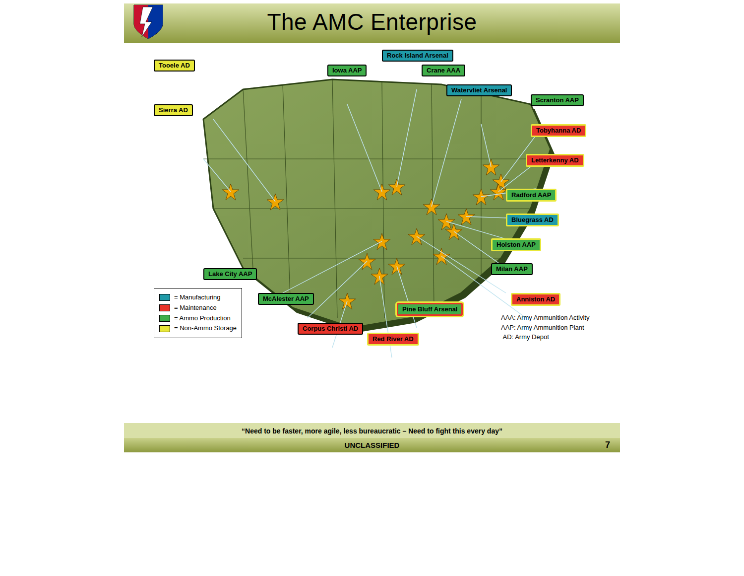The AMC Enterprise
Rock Island Arsenal
Crane AAA
Iowa AAP
Tooele AD
Watervliet Arsenal
Scranton AAP
Sierra AD
Tobyhanna AD
Letterkenny AD
Radford AAP
Bluegrass AD
Holston AAP
Milan AAP
Anniston AD
Lake City AAP
McAlester AAP
Pine Bluff Arsenal
Corpus Christi AD
Red River AD
= Manufacturing
= Maintenance
= Ammo Production
= Non-Ammo Storage
AAA: Army Ammunition Activity
AAP: Army Ammunition Plant
AD: Army Depot
“Need to be faster, more agile, less bureaucratic – Need to fight this every day”
UNCLASSIFIED 7